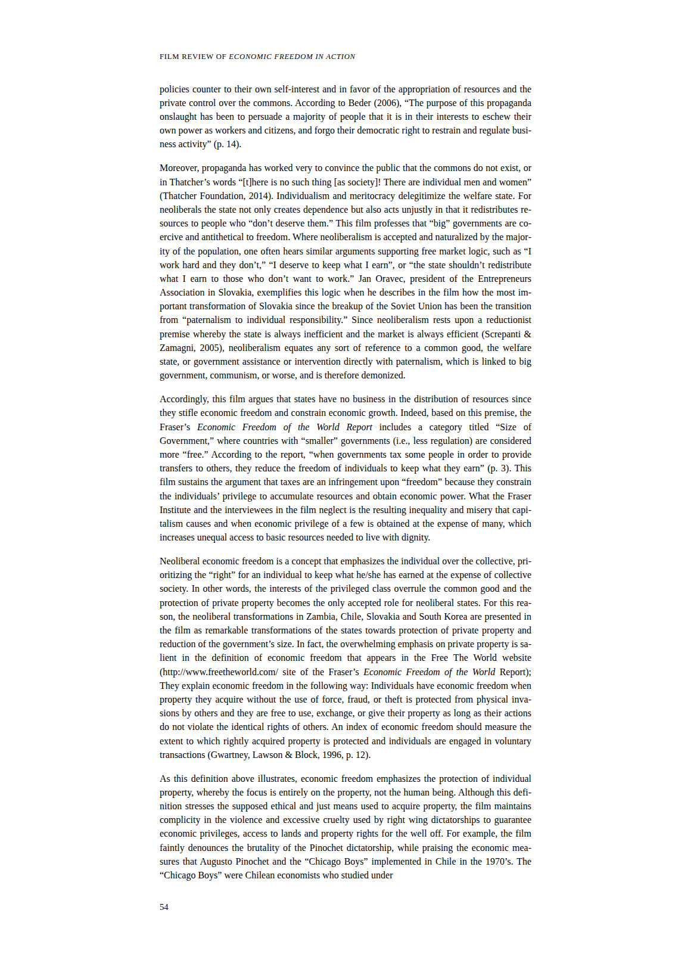Film Review of Economic Freedom in Action
policies counter to their own self-interest and in favor of the appropriation of resources and the private control over the commons. According to Beder (2006), “The purpose of this propaganda onslaught has been to persuade a majority of people that it is in their interests to eschew their own power as workers and citizens, and forgo their democratic right to restrain and regulate business activity” (p. 14).
Moreover, propaganda has worked very to convince the public that the commons do not exist, or in Thatcher’s words “[t]here is no such thing [as society]! There are individual men and women” (Thatcher Foundation, 2014). Individualism and meritocracy delegitimize the welfare state. For neoliberals the state not only creates dependence but also acts unjustly in that it redistributes resources to people who “don’t deserve them.” This film professes that “big” governments are coercive and antithetical to freedom. Where neoliberalism is accepted and naturalized by the majority of the population, one often hears similar arguments supporting free market logic, such as “I work hard and they don’t,” “I deserve to keep what I earn”, or “the state shouldn’t redistribute what I earn to those who don’t want to work.” Jan Oravec, president of the Entrepreneurs Association in Slovakia, exemplifies this logic when he describes in the film how the most important transformation of Slovakia since the breakup of the Soviet Union has been the transition from “paternalism to individual responsibility.” Since neoliberalism rests upon a reductionist premise whereby the state is always inefficient and the market is always efficient (Screpanti & Zamagni, 2005), neoliberalism equates any sort of reference to a common good, the welfare state, or government assistance or intervention directly with paternalism, which is linked to big government, communism, or worse, and is therefore demonized.
Accordingly, this film argues that states have no business in the distribution of resources since they stifle economic freedom and constrain economic growth. Indeed, based on this premise, the Fraser’s Economic Freedom of the World Report includes a category titled “Size of Government,” where countries with “smaller” governments (i.e., less regulation) are considered more “free.” According to the report, “when governments tax some people in order to provide transfers to others, they reduce the freedom of individuals to keep what they earn” (p. 3). This film sustains the argument that taxes are an infringement upon “freedom” because they constrain the individuals’ privilege to accumulate resources and obtain economic power. What the Fraser Institute and the interviewees in the film neglect is the resulting inequality and misery that capitalism causes and when economic privilege of a few is obtained at the expense of many, which increases unequal access to basic resources needed to live with dignity.
Neoliberal economic freedom is a concept that emphasizes the individual over the collective, prioritizing the “right” for an individual to keep what he/she has earned at the expense of collective society. In other words, the interests of the privileged class overrule the common good and the protection of private property becomes the only accepted role for neoliberal states. For this reason, the neoliberal transformations in Zambia, Chile, Slovakia and South Korea are presented in the film as remarkable transformations of the states towards protection of private property and reduction of the government’s size. In fact, the overwhelming emphasis on private property is salient in the definition of economic freedom that appears in the Free The World website (http://www.freetheworld.com/ site of the Fraser’s Economic Freedom of the World Report); They explain economic freedom in the following way: Individuals have economic freedom when property they acquire without the use of force, fraud, or theft is protected from physical invasions by others and they are free to use, exchange, or give their property as long as their actions do not violate the identical rights of others. An index of economic freedom should measure the extent to which rightly acquired property is protected and individuals are engaged in voluntary transactions (Gwartney, Lawson & Block, 1996, p. 12).
As this definition above illustrates, economic freedom emphasizes the protection of individual property, whereby the focus is entirely on the property, not the human being. Although this definition stresses the supposed ethical and just means used to acquire property, the film maintains complicity in the violence and excessive cruelty used by right wing dictatorships to guarantee economic privileges, access to lands and property rights for the well off. For example, the film faintly denounces the brutality of the Pinochet dictatorship, while praising the economic measures that Augusto Pinochet and the “Chicago Boys” implemented in Chile in the 1970’s. The “Chicago Boys” were Chilean economists who studied under
54